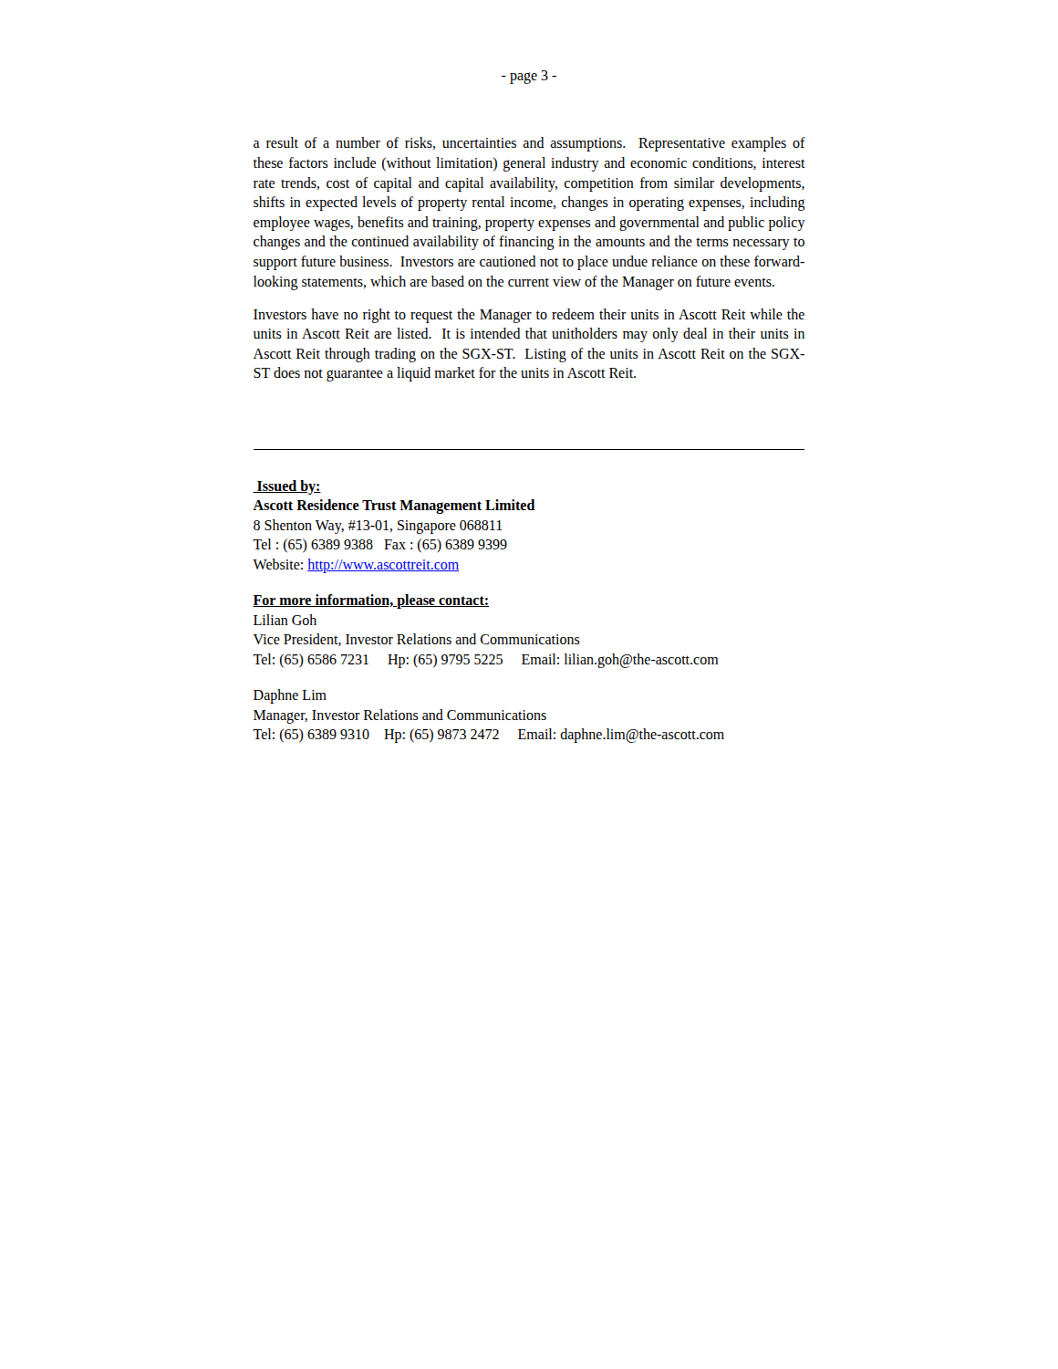- page 3 -
a result of a number of risks, uncertainties and assumptions. Representative examples of these factors include (without limitation) general industry and economic conditions, interest rate trends, cost of capital and capital availability, competition from similar developments, shifts in expected levels of property rental income, changes in operating expenses, including employee wages, benefits and training, property expenses and governmental and public policy changes and the continued availability of financing in the amounts and the terms necessary to support future business. Investors are cautioned not to place undue reliance on these forward-looking statements, which are based on the current view of the Manager on future events.
Investors have no right to request the Manager to redeem their units in Ascott Reit while the units in Ascott Reit are listed. It is intended that unitholders may only deal in their units in Ascott Reit through trading on the SGX-ST. Listing of the units in Ascott Reit on the SGX-ST does not guarantee a liquid market for the units in Ascott Reit.
Issued by:
Ascott Residence Trust Management Limited
8 Shenton Way, #13-01, Singapore 068811
Tel : (65) 6389 9388 Fax : (65) 6389 9399
Website: http://www.ascottreit.com
For more information, please contact:
Lilian Goh
Vice President, Investor Relations and Communications
Tel: (65) 6586 7231 Hp: (65) 9795 5225 Email: lilian.goh@the-ascott.com
Daphne Lim
Manager, Investor Relations and Communications
Tel: (65) 6389 9310 Hp: (65) 9873 2472 Email: daphne.lim@the-ascott.com